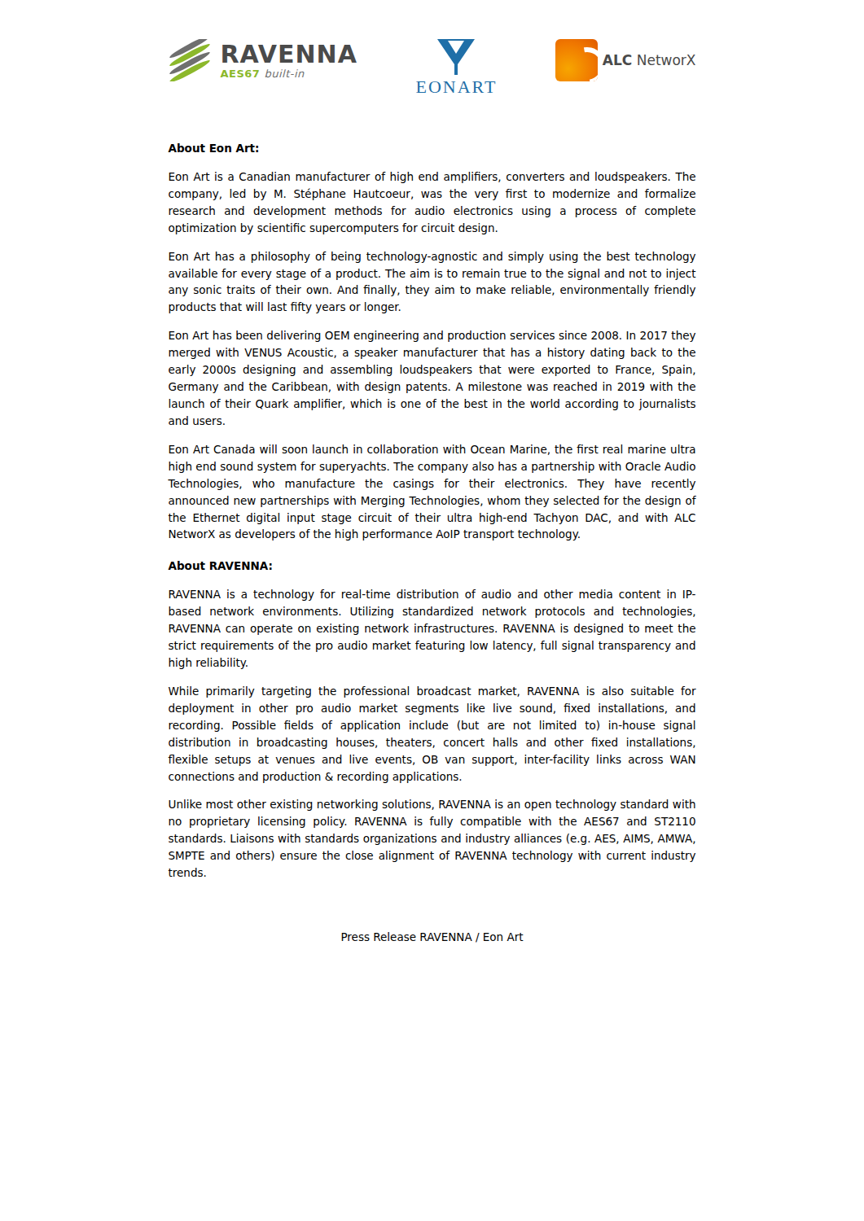RAVENNA
AES67 built-in
EONART
ALC NetworX
About Eon Art:
Eon Art is a Canadian manufacturer of high end amplifiers, converters and loudspeakers. The company, led by M. Stéphane Hautcoeur, was the very first to modernize and formalize research and development methods for audio electronics using a process of complete optimization by scientific supercomputers for circuit design.
Eon Art has a philosophy of being technology-agnostic and simply using the best technology available for every stage of a product. The aim is to remain true to the signal and not to inject any sonic traits of their own. And finally, they aim to make reliable, environmentally friendly products that will last fifty years or longer.
Eon Art has been delivering OEM engineering and production services since 2008. In 2017 they merged with VENUS Acoustic, a speaker manufacturer that has a history dating back to the early 2000s designing and assembling loudspeakers that were exported to France, Spain, Germany and the Caribbean, with design patents. A milestone was reached in 2019 with the launch of their Quark amplifier, which is one of the best in the world according to journalists and users.
Eon Art Canada will soon launch in collaboration with Ocean Marine, the first real marine ultra high end sound system for superyachts. The company also has a partnership with Oracle Audio Technologies, who manufacture the casings for their electronics. They have recently announced new partnerships with Merging Technologies, whom they selected for the design of the Ethernet digital input stage circuit of their ultra high-end Tachyon DAC, and with ALC NetworX as developers of the high performance AoIP transport technology.
About RAVENNA:
RAVENNA is a technology for real-time distribution of audio and other media content in IP-based network environments. Utilizing standardized network protocols and technologies, RAVENNA can operate on existing network infrastructures. RAVENNA is designed to meet the strict requirements of the pro audio market featuring low latency, full signal transparency and high reliability.
While primarily targeting the professional broadcast market, RAVENNA is also suitable for deployment in other pro audio market segments like live sound, fixed installations, and recording. Possible fields of application include (but are not limited to) in-house signal distribution in broadcasting houses, theaters, concert halls and other fixed installations, flexible setups at venues and live events, OB van support, inter-facility links across WAN connections and production & recording applications.
Unlike most other existing networking solutions, RAVENNA is an open technology standard with no proprietary licensing policy. RAVENNA is fully compatible with the AES67 and ST2110 standards. Liaisons with standards organizations and industry alliances (e.g. AES, AIMS, AMWA, SMPTE and others) ensure the close alignment of RAVENNA technology with current industry trends.
Press Release RAVENNA / Eon Art